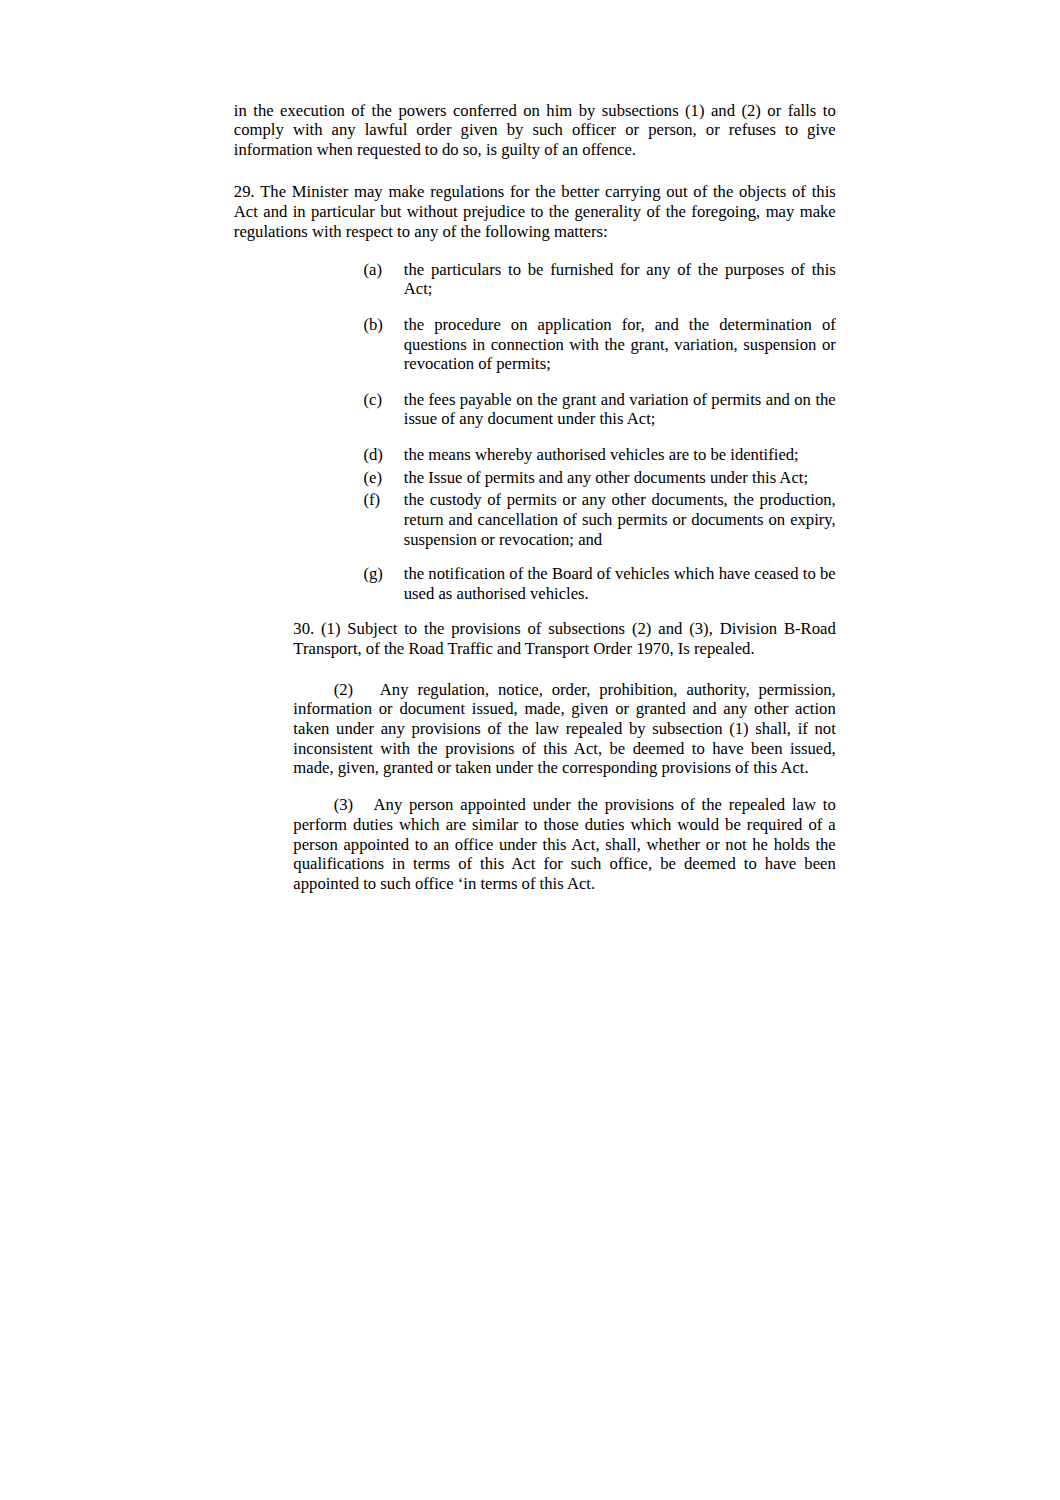in the execution of the powers conferred on him by subsections (1) and (2) or falls to comply with any lawful order given by such officer or person, or refuses to give information when requested to do so, is guilty of an offence.
29. The Minister may make regulations for the better carrying out of the objects of this Act and in particular but without prejudice to the generality of the foregoing, may make regulations with respect to any of the following matters:
(a) the particulars to be furnished for any of the purposes of this Act;
(b) the procedure on application for, and the determination of questions in connection with the grant, variation, suspension or revocation of permits;
(c) the fees payable on the grant and variation of permits and on the issue of any document under this Act;
(d) the means whereby authorised vehicles are to be identified;
(e) the Issue of permits and any other documents under this Act;
(f) the custody of permits or any other documents, the production, return and cancellation of such permits or documents on expiry, suspension or revocation; and
(g) the notification of the Board of vehicles which have ceased to be used as authorised vehicles.
30. (1) Subject to the provisions of subsections (2) and (3), Division B-Road Transport, of the Road Traffic and Transport Order 1970, Is repealed.
(2) Any regulation, notice, order, prohibition, authority, permission, information or document issued, made, given or granted and any other action taken under any provisions of the law repealed by subsection (1) shall, if not inconsistent with the provisions of this Act, be deemed to have been issued, made, given, granted or taken under the corresponding provisions of this Act.
(3) Any person appointed under the provisions of the repealed law to perform duties which are similar to those duties which would be required of a person appointed to an office under this Act, shall, whether or not he holds the qualifications in terms of this Act for such office, be deemed to have been appointed to such office ‘in terms of this Act.